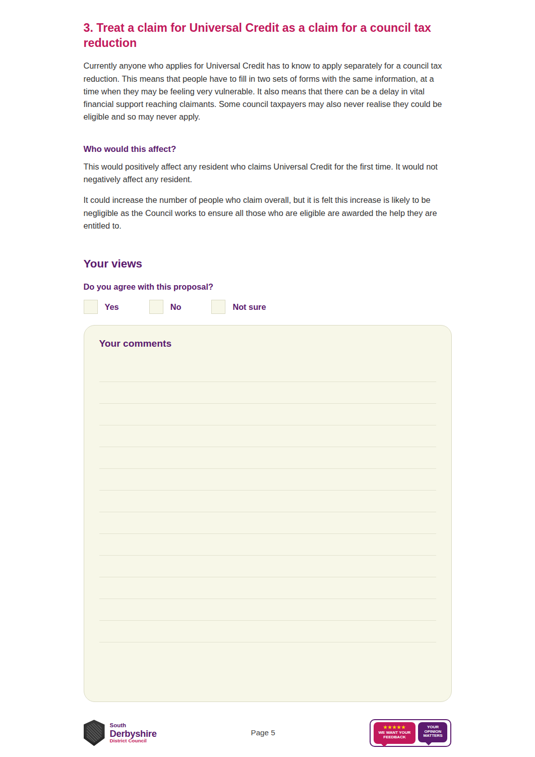3. Treat a claim for Universal Credit as a claim for a council tax reduction
Currently anyone who applies for Universal Credit has to know to apply separately for a council tax reduction. This means that people have to fill in two sets of forms with the same information, at a time when they may be feeling very vulnerable. It also means that there can be a delay in vital financial support reaching claimants. Some council taxpayers may also never realise they could be eligible and so may never apply.
Who would this affect?
This would positively affect any resident who claims Universal Credit for the first time. It would not negatively affect any resident.
It could increase the number of people who claim overall, but it is felt this increase is likely to be negligible as the Council works to ensure all those who are eligible are awarded the help they are entitled to.
Your views
Do you agree with this proposal?
Yes
No
Not sure
Your comments
South Derbyshire District Council
Page 5
★★★★★ WE WANT YOUR
FEEDBACK
YOUR
OPINION
MATTERS